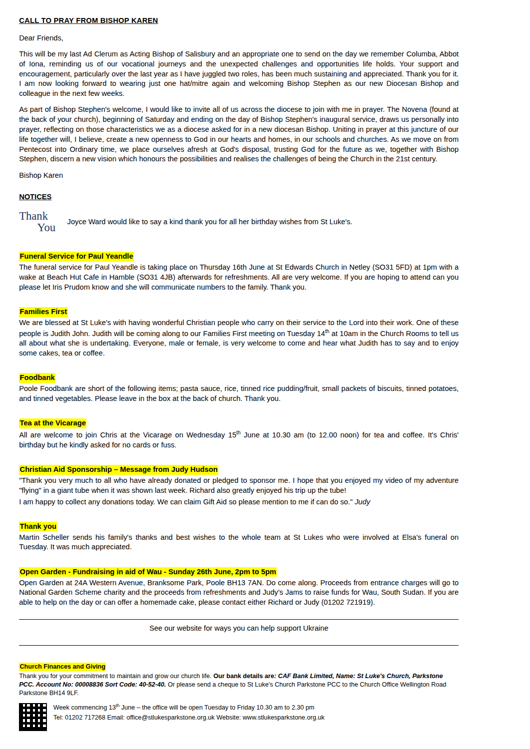CALL TO PRAY FROM BISHOP KAREN
Dear Friends,
This will be my last Ad Clerum as Acting Bishop of Salisbury and an appropriate one to send on the day we remember Columba, Abbot of Iona, reminding us of our vocational journeys and the unexpected challenges and opportunities life holds. Your support and encouragement, particularly over the last year as I have juggled two roles, has been much sustaining and appreciated. Thank you for it. I am now looking forward to wearing just one hat/mitre again and welcoming Bishop Stephen as our new Diocesan Bishop and colleague in the next few weeks.
As part of Bishop Stephen's welcome, I would like to invite all of us across the diocese to join with me in prayer. The Novena (found at the back of your church), beginning of Saturday and ending on the day of Bishop Stephen's inaugural service, draws us personally into prayer, reflecting on those characteristics we as a diocese asked for in a new diocesan Bishop. Uniting in prayer at this juncture of our life together will, I believe, create a new openness to God in our hearts and homes, in our schools and churches. As we move on from Pentecost into Ordinary time, we place ourselves afresh at God's disposal, trusting God for the future as we, together with Bishop Stephen, discern a new vision which honours the possibilities and realises the challenges of being the Church in the 21st century.
Bishop Karen
NOTICES
Thank You
Joyce Ward would like to say a kind thank you for all her birthday wishes from St Luke's.
Funeral Service for Paul Yeandle
The funeral service for Paul Yeandle is taking place on Thursday 16th June at St Edwards Church in Netley (SO31 5FD) at 1pm with a wake at Beach Hut Cafe in Hamble (SO31 4JB) afterwards for refreshments. All are very welcome. If you are hoping to attend can you please let Iris Prudom know and she will communicate numbers to the family. Thank you.
Families First
We are blessed at St Luke's with having wonderful Christian people who carry on their service to the Lord into their work. One of these people is Judith John. Judith will be coming along to our Families First meeting on Tuesday 14th at 10am in the Church Rooms to tell us all about what she is undertaking. Everyone, male or female, is very welcome to come and hear what Judith has to say and to enjoy some cakes, tea or coffee.
Foodbank
Poole Foodbank are short of the following items; pasta sauce, rice, tinned rice pudding/fruit, small packets of biscuits, tinned potatoes, and tinned vegetables. Please leave in the box at the back of church. Thank you.
Tea at the Vicarage
All are welcome to join Chris at the Vicarage on Wednesday 15th June at 10.30 am (to 12.00 noon) for tea and coffee. It's Chris' birthday but he kindly asked for no cards or fuss.
Christian Aid Sponsorship – Message from Judy Hudson
"Thank you very much to all who have already donated or pledged to sponsor me. I hope that you enjoyed my video of my adventure "flying" in a giant tube when it was shown last week. Richard also greatly enjoyed his trip up the tube!
I am happy to collect any donations today. We can claim Gift Aid so please mention to me if can do so." Judy
Thank you
Martin Scheller sends his family's thanks and best wishes to the whole team at St Lukes who were involved at Elsa's funeral on Tuesday. It was much appreciated.
Open Garden - Fundraising in aid of Wau - Sunday 26th June, 2pm to 5pm
Open Garden at 24A Western Avenue, Branksome Park, Poole BH13 7AN. Do come along. Proceeds from entrance charges will go to National Garden Scheme charity and the proceeds from refreshments and Judy's Jams to raise funds for Wau, South Sudan. If you are able to help on the day or can offer a homemade cake, please contact either Richard or Judy (01202 721919).
See our website for ways you can help support Ukraine
Church Finances and Giving
Thank you for your commitment to maintain and grow our church life. Our bank details are: CAF Bank Limited, Name: St Luke's Church, Parkstone PCC. Account No: 00008836 Sort Code: 40-52-40. Or please send a cheque to St Luke's Church Parkstone PCC to the Church Office Wellington Road Parkstone BH14 9LF.
Week commencing 13th June – the office will be open Tuesday to Friday 10.30 am to 2.30 pm
Tel: 01202 717268 Email: office@stlukesparkstone.org.uk Website: www.stlukesparkstone.org.uk